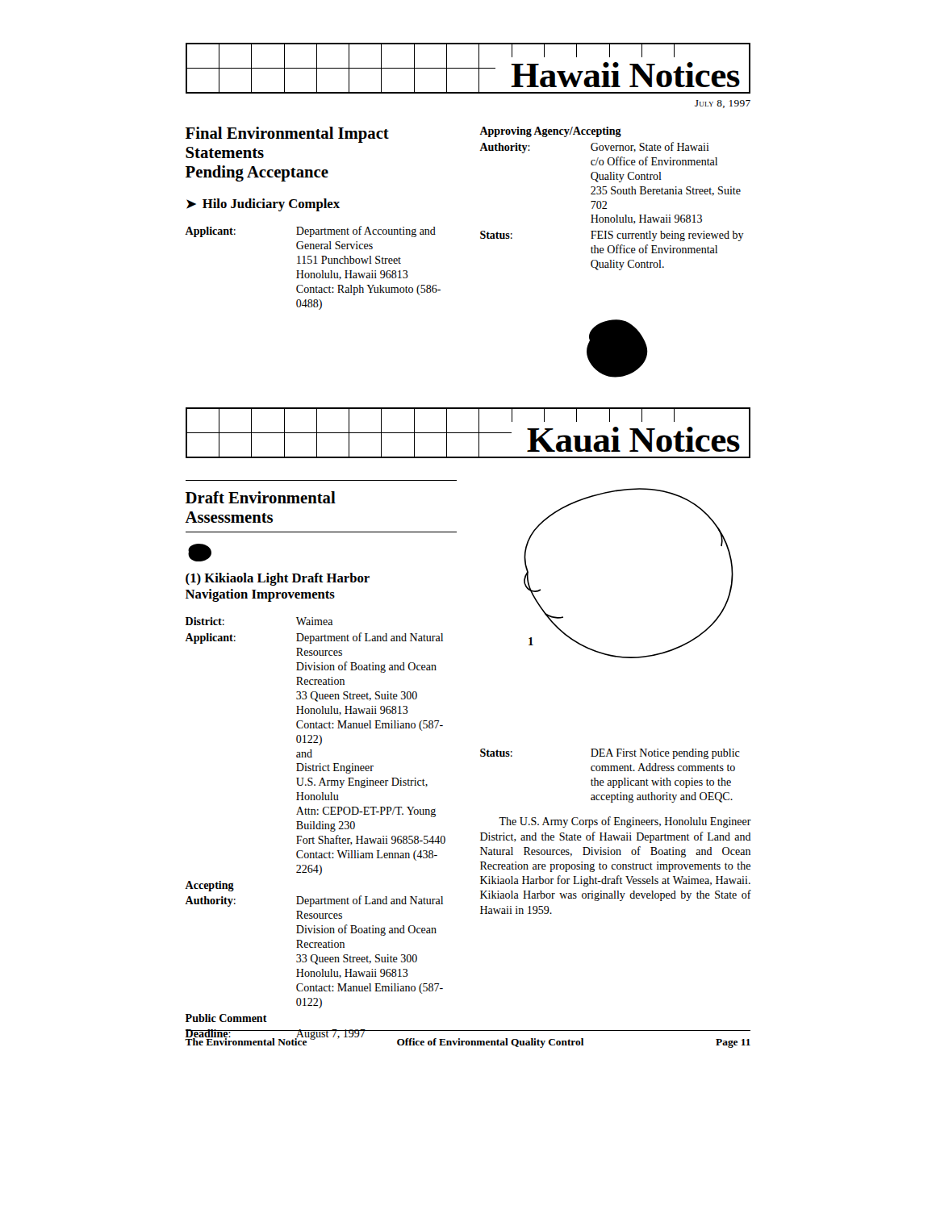Hawaii Notices
July 8, 1997
Final Environmental Impact Statements
Pending Acceptance
➤ Hilo Judiciary Complex
| Applicant : | Department of Accounting and General Services 1151 Punchbowl Street Honolulu, Hawaii 96813 Contact: Ralph Yukumoto (586-0488) |
| Approving Agency/Accepting |
| Authority : | Governor, State of Hawaii c/o Office of Environmental Quality Control 235 South Beretania Street, Suite 702 Honolulu, Hawaii 96813 |
| Status : | FEIS currently being reviewed by the Office of Environmental Quality Control. |
Kauai Notices
Draft Environmental
Assessments
(1) Kikiaola Light Draft Harbor
Navigation Improvements
| District : | Waimea |
| Applicant : | Department of Land and Natural Resources Division of Boating and Ocean Recreation 33 Queen Street, Suite 300 Honolulu, Hawaii 96813 Contact: Manuel Emiliano (587-0122) and District Engineer U.S. Army Engineer District, Honolulu Attn: CEPOD-ET-PP/T. Young Building 230 Fort Shafter, Hawaii 96858-5440 Contact: William Lennan (438-2264) |
| Accepting |
| Authority : | Department of Land and Natural Resources Division of Boating and Ocean Recreation 33 Queen Street, Suite 300 Honolulu, Hawaii 96813 Contact: Manuel Emiliano (587-0122) |
| Public Comment |
| Deadline : | August 7, 1997 |
1
| Status : | DEA First Notice pending public comment. Address comments to the applicant with copies to the accepting authority and OEQC. |
The U.S. Army Corps of Engineers, Honolulu Engineer District, and the State of Hawaii Department of Land and Natural Resources, Division of Boating and Ocean Recreation are proposing to construct improvements to the Kikiaola Harbor for Light-draft Vessels at Waimea, Hawaii. Kikiaola Harbor was originally developed by the State of Hawaii in 1959.
The Environmental Notice
Office of Environmental Quality Control
Page 11